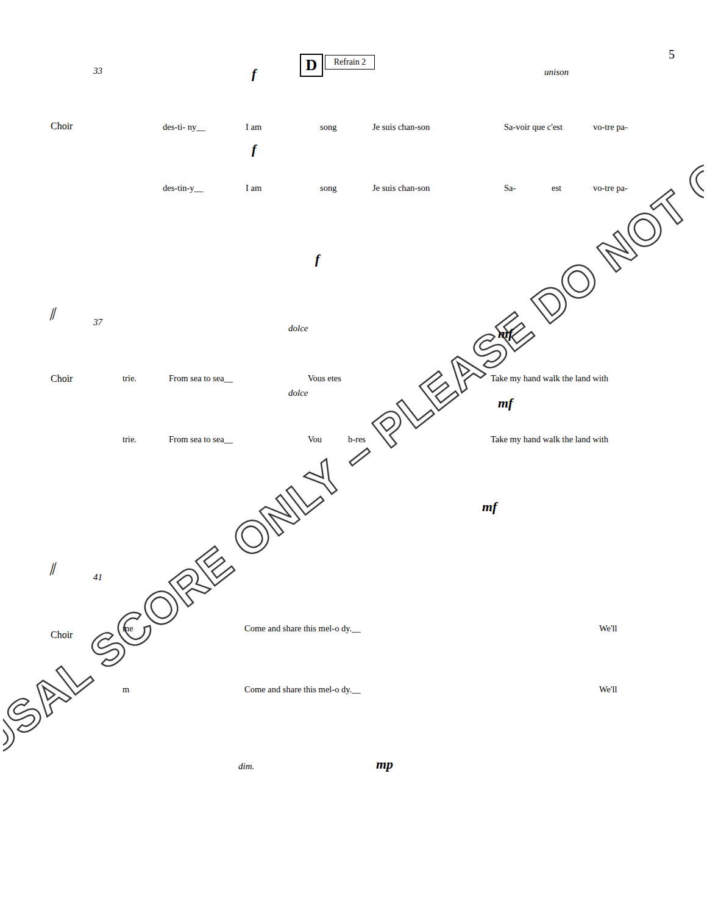5
33
D
Refrain 2
f
f
f
unison
Choir
des‑ti‑ ny__
I am
song
Je suis chan‑son
Sa‑voir que c'est
vo‑tre pa‑
des‑tin‑y__
I am
song
Je suis chan‑son
Sa‑
est
vo‑tre pa‑
⁄⁄
37
dolce
dolce
mf
mf
mf
Choir
trie.
From sea to sea__
Vous etes
Take my hand walk the land with
trie.
From sea to sea__
Vou
b‑res
Take my hand walk the land with
⁄⁄
41
Choir
me
Come and share this mel‑o dy.__
We'll
m
Come and share this mel‑o dy.__
We'll
dim.
mp
PERUSAL SCORE ONLY – PLEASE DO NOT COPY